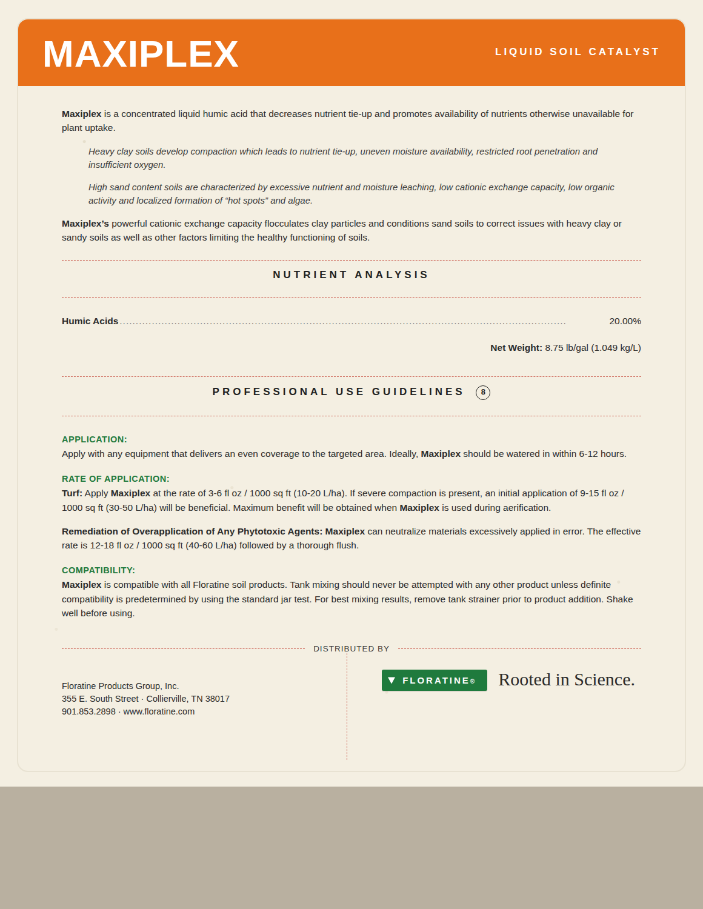MAXIPLEX
LIQUID SOIL CATALYST
Maxiplex is a concentrated liquid humic acid that decreases nutrient tie-up and promotes availability of nutrients otherwise unavailable for plant uptake.
Heavy clay soils develop compaction which leads to nutrient tie-up, uneven moisture availability, restricted root penetration and insufficient oxygen.
High sand content soils are characterized by excessive nutrient and moisture leaching, low cationic exchange capacity, low organic activity and localized formation of “hot spots” and algae.
Maxiplex’s powerful cationic exchange capacity flocculates clay particles and conditions sand soils to correct issues with heavy clay or sandy soils as well as other factors limiting the healthy functioning of soils.
NUTRIENT ANALYSIS
Humic Acids ........................................................................................................................................... 20.00%
Net Weight: 8.75 lb/gal (1.049 kg/L)
PROFESSIONAL USE GUIDELINES 8
Application:
Apply with any equipment that delivers an even coverage to the targeted area. Ideally, Maxiplex should be watered in within 6-12 hours.
Rate of Application:
Turf: Apply Maxiplex at the rate of 3-6 fl oz / 1000 sq ft (10-20 L/ha). If severe compaction is present, an initial application of 9-15 fl oz / 1000 sq ft (30-50 L/ha) will be beneficial. Maximum benefit will be obtained when Maxiplex is used during aerification.
Remediation of Overapplication of Any Phytotoxic Agents: Maxiplex can neutralize materials excessively applied in error. The effective rate is 12-18 fl oz / 1000 sq ft (40-60 L/ha) followed by a thorough flush.
Compatibility:
Maxiplex is compatible with all Floratine soil products. Tank mixing should never be attempted with any other product unless definite compatibility is predetermined by using the standard jar test. For best mixing results, remove tank strainer prior to product addition. Shake well before using.
DISTRIBUTED BY
Floratine Products Group, Inc.
355 E. South Street · Collierville, TN 38017
901.853.2898 · www.floratine.com
FLORATINE®
Rooted in Science.